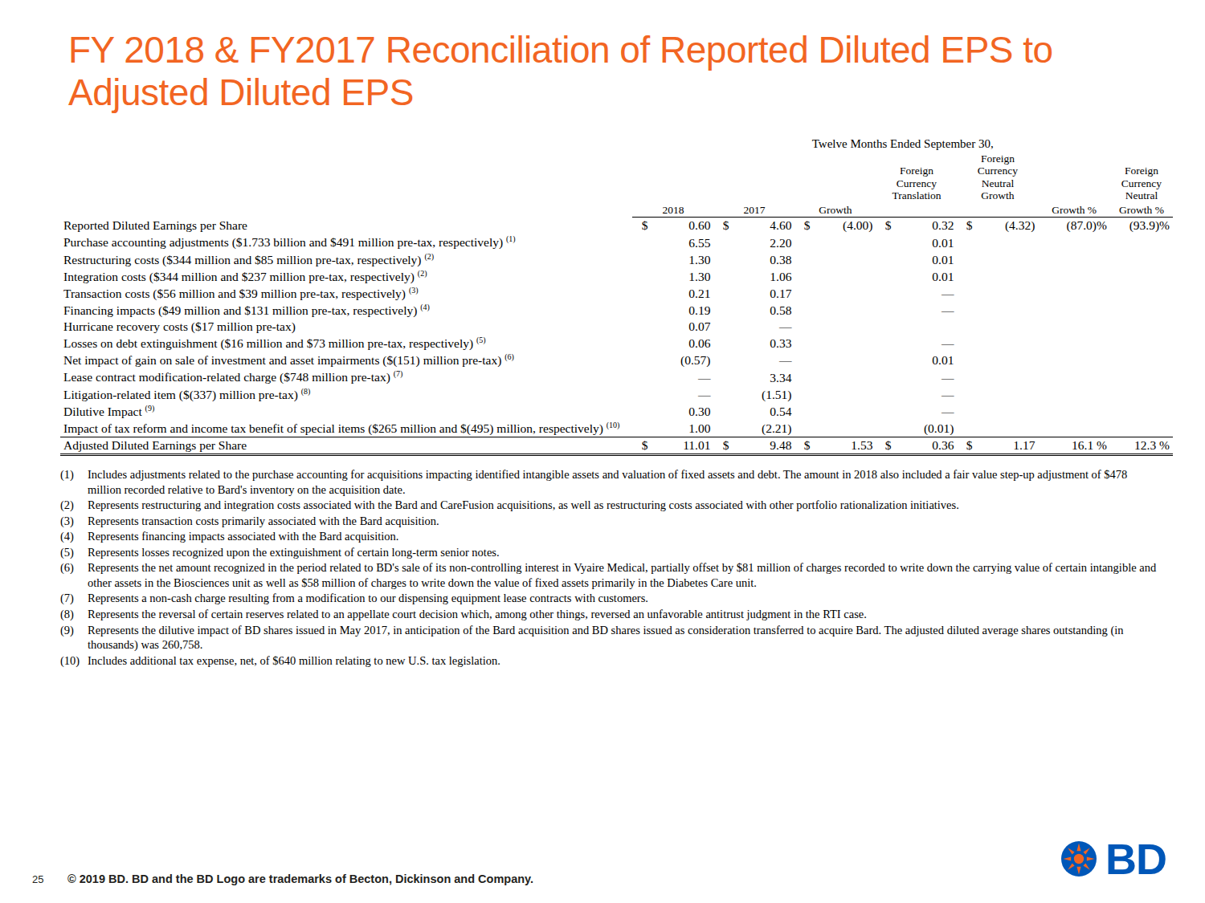FY 2018 & FY2017 Reconciliation of Reported Diluted EPS to Adjusted Diluted EPS
| | Twelve Months Ended September 30, |
| | | | | Foreign Currency Translation | Foreign Currency Neutral Growth | | Foreign Currency Neutral |
| | 2018 | 2017 | Growth | | | Growth % | Growth % |
| Reported Diluted Earnings per Share | $ | 0.60 | $ | 4.60 | $ | (4.00) | $ | 0.32 | $ | (4.32) | (87.0)% | (93.9)% |
| Purchase accounting adjustments ($1.733 billion and $491 million pre-tax, respectively) (1) | | 6.55 | | 2.20 | | | | 0.01 | | | | |
| Restructuring costs ($344 million and $85 million pre-tax, respectively) (2) | | 1.30 | | 0.38 | | | | 0.01 | | | | |
| Integration costs ($344 million and $237 million pre-tax, respectively) (2) | | 1.30 | | 1.06 | | | | 0.01 | | | | |
| Transaction costs ($56 million and $39 million pre-tax, respectively) (3) | | 0.21 | | 0.17 | | | | — | | | | |
| Financing impacts ($49 million and $131 million pre-tax, respectively) (4) | | 0.19 | | 0.58 | | | | — | | | | |
| Hurricane recovery costs ($17 million pre-tax) | | 0.07 | | — | | | | | | | | |
| Losses on debt extinguishment ($16 million and $73 million pre-tax, respectively) (5) | | 0.06 | | 0.33 | | | | — | | | | |
| Net impact of gain on sale of investment and asset impairments ($(151) million pre-tax) (6) | | (0.57) | | — | | | | 0.01 | | | | |
| Lease contract modification-related charge ($748 million pre-tax) (7) | | — | | 3.34 | | | | — | | | | |
| Litigation-related item ($(337) million pre-tax) (8) | | — | | (1.51) | | | | — | | | | |
| Dilutive Impact (9) | | 0.30 | | 0.54 | | | | — | | | | |
| Impact of tax reform and income tax benefit of special items ($265 million and $(495) million, respectively) (10) | | 1.00 | | (2.21) | | | | (0.01) | | | | |
| Adjusted Diluted Earnings per Share | $ | 11.01 | $ | 9.48 | $ | 1.53 | $ | 0.36 | $ | 1.17 | 16.1 % | 12.3 % |
(1) Includes adjustments related to the purchase accounting for acquisitions impacting identified intangible assets and valuation of fixed assets and debt. The amount in 2018 also included a fair value step-up adjustment of $478 million recorded relative to Bard's inventory on the acquisition date.
(2) Represents restructuring and integration costs associated with the Bard and CareFusion acquisitions, as well as restructuring costs associated with other portfolio rationalization initiatives.
(3) Represents transaction costs primarily associated with the Bard acquisition.
(4) Represents financing impacts associated with the Bard acquisition.
(5) Represents losses recognized upon the extinguishment of certain long-term senior notes.
(6) Represents the net amount recognized in the period related to BD's sale of its non-controlling interest in Vyaire Medical, partially offset by $81 million of charges recorded to write down the carrying value of certain intangible and other assets in the Biosciences unit as well as $58 million of charges to write down the value of fixed assets primarily in the Diabetes Care unit.
(7) Represents a non-cash charge resulting from a modification to our dispensing equipment lease contracts with customers.
(8) Represents the reversal of certain reserves related to an appellate court decision which, among other things, reversed an unfavorable antitrust judgment in the RTI case.
(9) Represents the dilutive impact of BD shares issued in May 2017, in anticipation of the Bard acquisition and BD shares issued as consideration transferred to acquire Bard. The adjusted diluted average shares outstanding (in thousands) was 260,758.
(10) Includes additional tax expense, net, of $640 million relating to new U.S. tax legislation.
25 © 2019 BD. BD and the BD Logo are trademarks of Becton, Dickinson and Company.
BD